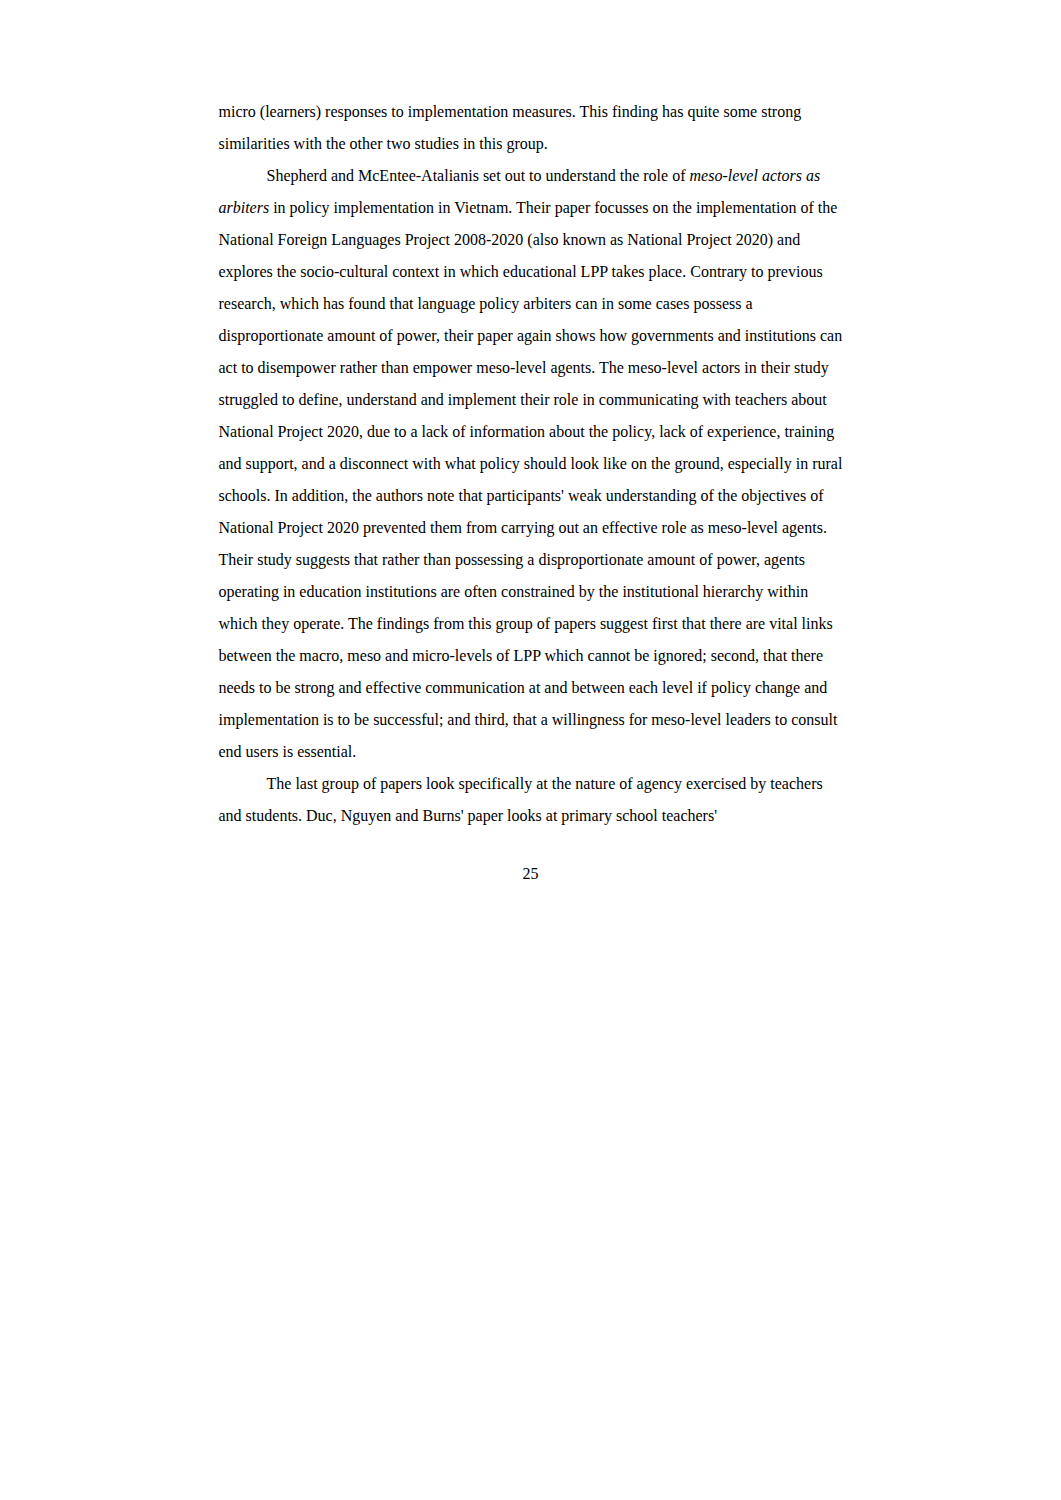micro (learners) responses to implementation measures. This finding has quite some strong similarities with the other two studies in this group.
Shepherd and McEntee-Atalianis set out to understand the role of meso-level actors as arbiters in policy implementation in Vietnam. Their paper focusses on the implementation of the National Foreign Languages Project 2008-2020 (also known as National Project 2020) and explores the socio-cultural context in which educational LPP takes place. Contrary to previous research, which has found that language policy arbiters can in some cases possess a disproportionate amount of power, their paper again shows how governments and institutions can act to disempower rather than empower meso-level agents. The meso-level actors in their study struggled to define, understand and implement their role in communicating with teachers about National Project 2020, due to a lack of information about the policy, lack of experience, training and support, and a disconnect with what policy should look like on the ground, especially in rural schools. In addition, the authors note that participants' weak understanding of the objectives of National Project 2020 prevented them from carrying out an effective role as meso-level agents. Their study suggests that rather than possessing a disproportionate amount of power, agents operating in education institutions are often constrained by the institutional hierarchy within which they operate. The findings from this group of papers suggest first that there are vital links between the macro, meso and micro-levels of LPP which cannot be ignored; second, that there needs to be strong and effective communication at and between each level if policy change and implementation is to be successful; and third, that a willingness for meso-level leaders to consult end users is essential.
The last group of papers look specifically at the nature of agency exercised by teachers and students. Duc, Nguyen and Burns' paper looks at primary school teachers'
25